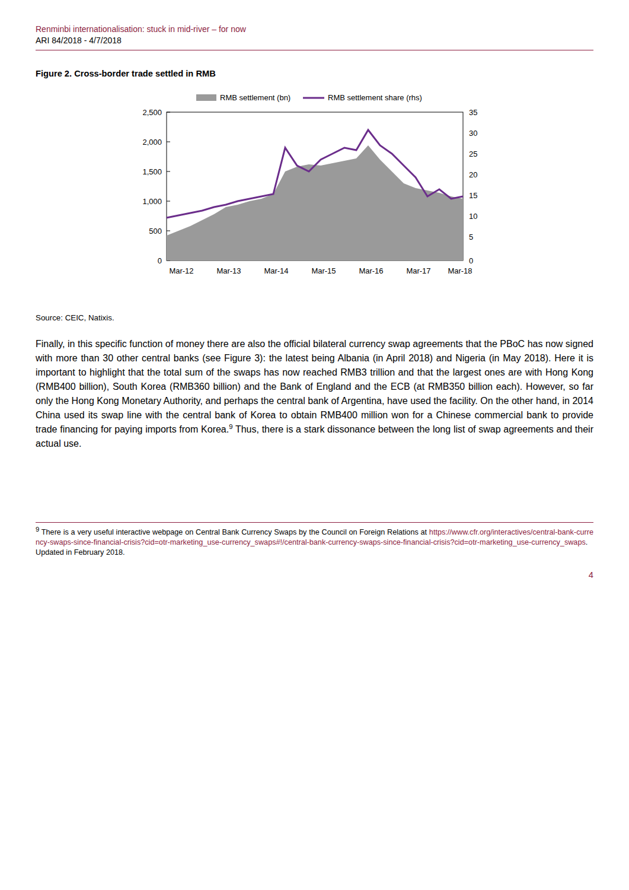Renminbi internationalisation: stuck in mid-river – for now ARI 84/2018 - 4/7/2018
Figure 2. Cross-border trade settled in RMB
RMB settlement (bn) RMB settlement share (rhs) 2,500 2,000 1,500 1,000 500 0 35 30 25 20 15 10 5 0 Mar-12 Mar-13 Mar-14 Mar-15 Mar-16 Mar-17 Mar-18
Source: CEIC, Natixis.
Finally, in this specific function of money there are also the official bilateral currency swap agreements that the PBoC has now signed with more than 30 other central banks (see Figure 3): the latest being Albania (in April 2018) and Nigeria (in May 2018). Here it is important to highlight that the total sum of the swaps has now reached RMB3 trillion and that the largest ones are with Hong Kong (RMB400 billion), South Korea (RMB360 billion) and the Bank of England and the ECB (at RMB350 billion each). However, so far only the Hong Kong Monetary Authority, and perhaps the central bank of Argentina, have used the facility. On the other hand, in 2014 China used its swap line with the central bank of Korea to obtain RMB400 million won for a Chinese commercial bank to provide trade financing for paying imports from Korea.9 Thus, there is a stark dissonance between the long list of swap agreements and their actual use.
9 There is a very useful interactive webpage on Central Bank Currency Swaps by the Council on Foreign Relations at https://www.cfr.org/interactives/central-bank-currency-swaps-since-financial-crisis?cid=otr-marketing_use-currency_swaps#!/central-bank-currency-swaps-since-financial-crisis?cid=otr-marketing_use-currency_swaps. Updated in February 2018.
4